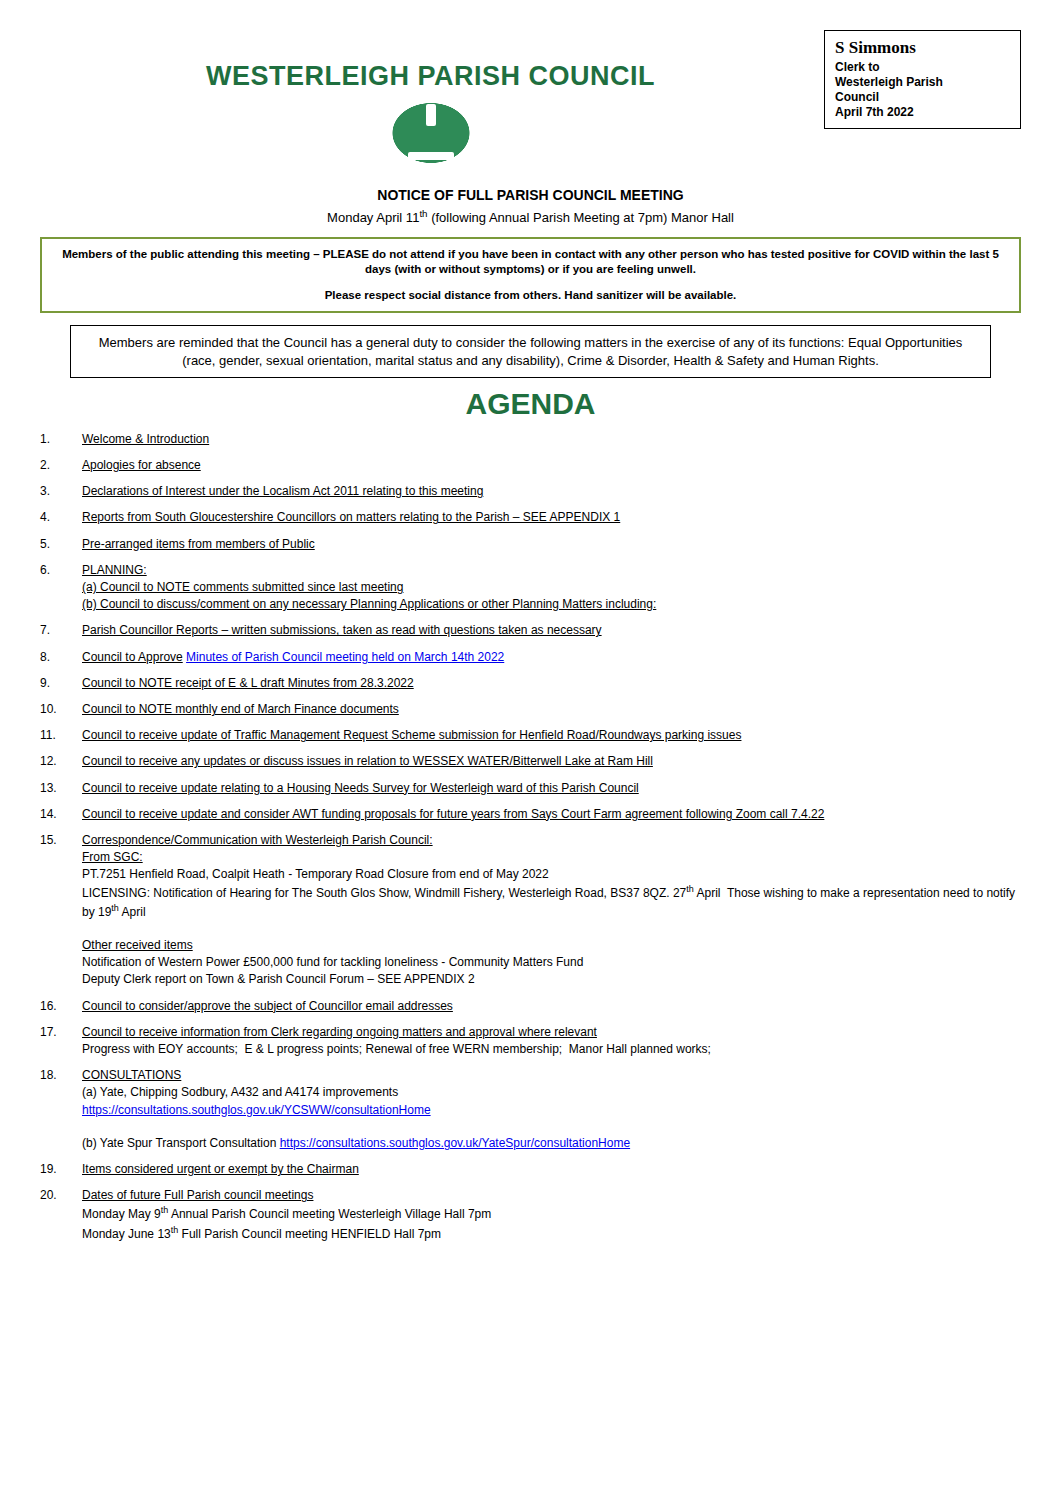S Simmons
Clerk to
Westerleigh Parish
Council
April 7th 2022
WESTERLEIGH PARISH COUNCIL
NOTICE OF FULL PARISH COUNCIL MEETING
Monday April 11th (following Annual Parish Meeting at 7pm) Manor Hall
Members of the public attending this meeting – PLEASE do not attend if you have been in contact with any other person who has tested positive for COVID within the last 5 days (with or without symptoms) or if you are feeling unwell.
Please respect social distance from others. Hand sanitizer will be available.
Members are reminded that the Council has a general duty to consider the following matters in the exercise of any of its functions: Equal Opportunities (race, gender, sexual orientation, marital status and any disability), Crime & Disorder, Health & Safety and Human Rights.
AGENDA
| 1. | Welcome & Introduction |
| 2. | Apologies for absence |
| 3. | Declarations of Interest under the Localism Act 2011 relating to this meeting |
| 4. | Reports from South Gloucestershire Councillors on matters relating to the Parish – SEE APPENDIX 1 |
| 5. | Pre-arranged items from members of Public |
| 6. | PLANNING: (a) Council to NOTE comments submitted since last meeting (b) Council to discuss/comment on any necessary Planning Applications or other Planning Matters including: |
| 7. | Parish Councillor Reports – written submissions, taken as read with questions taken as necessary |
| 8. | Council to Approve Minutes of Parish Council meeting held on March 14th 2022 |
| 9. | Council to NOTE receipt of E & L draft Minutes from 28.3.2022 |
| 10. | Council to NOTE monthly end of March Finance documents |
| 11. | Council to receive update of Traffic Management Request Scheme submission for Henfield Road/Roundways parking issues |
| 12. | Council to receive any updates or discuss issues in relation to WESSEX WATER/Bitterwell Lake at Ram Hill |
| 13. | Council to receive update relating to a Housing Needs Survey for Westerleigh ward of this Parish Council |
| 14. | Council to receive update and consider AWT funding proposals for future years from Says Court Farm agreement following Zoom call 7.4.22 |
| 15. | Correspondence/Communication with Westerleigh Parish Council: From SGC: PT.7251 Henfield Road, Coalpit Heath - Temporary Road Closure from end of May 2022 LICENSING: Notification of Hearing for The South Glos Show, Windmill Fishery, Westerleigh Road, BS37 8QZ. 27 th April Those wishing to make a representation need to notify by 19 th April Other received items Notification of Western Power £500,000 fund for tackling loneliness - Community Matters Fund Deputy Clerk report on Town & Parish Council Forum – SEE APPENDIX 2 |
| 16. | Council to consider/approve the subject of Councillor email addresses |
| 17. | Council to receive information from Clerk regarding ongoing matters and approval where relevant Progress with EOY accounts; E & L progress points; Renewal of free WERN membership; Manor Hall planned works; |
| 18. | CONSULTATIONS (a) Yate, Chipping Sodbury, A432 and A4174 improvements https://consultations.southglos.gov.uk/YCSWW/consultationHome (b) Yate Spur Transport Consultation https://consultations.southglos.gov.uk/YateSpur/consultationHome |
| 19. | Items considered urgent or exempt by the Chairman |
| 20. | Dates of future Full Parish council meetings Monday May 9 th Annual Parish Council meeting Westerleigh Village Hall 7pm Monday June 13 th Full Parish Council meeting HENFIELD Hall 7pm |